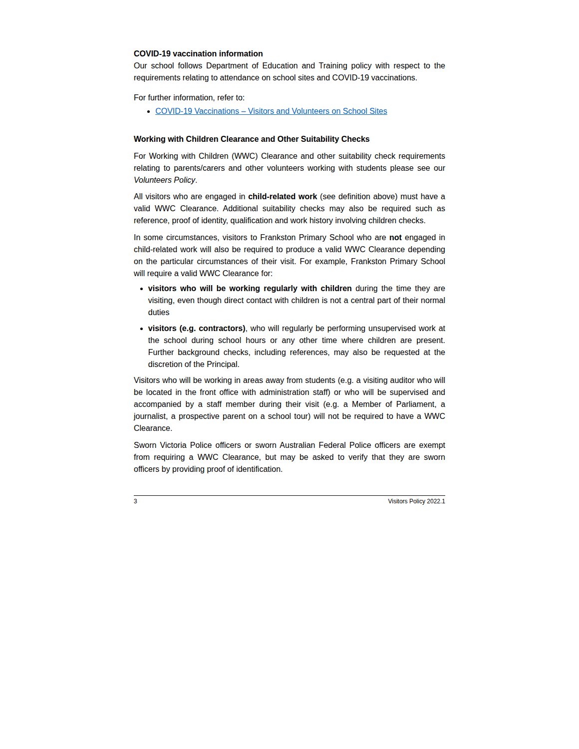COVID-19 vaccination information
Our school follows Department of Education and Training policy with respect to the requirements relating to attendance on school sites and COVID-19 vaccinations.
For further information, refer to:
COVID-19 Vaccinations – Visitors and Volunteers on School Sites
Working with Children Clearance and Other Suitability Checks
For Working with Children (WWC) Clearance and other suitability check requirements relating to parents/carers and other volunteers working with students please see our Volunteers Policy.
All visitors who are engaged in child-related work (see definition above) must have a valid WWC Clearance. Additional suitability checks may also be required such as reference, proof of identity, qualification and work history involving children checks.
In some circumstances, visitors to Frankston Primary School who are not engaged in child-related work will also be required to produce a valid WWC Clearance depending on the particular circumstances of their visit. For example, Frankston Primary School will require a valid WWC Clearance for:
visitors who will be working regularly with children during the time they are visiting, even though direct contact with children is not a central part of their normal duties
visitors (e.g. contractors), who will regularly be performing unsupervised work at the school during school hours or any other time where children are present. Further background checks, including references, may also be requested at the discretion of the Principal.
Visitors who will be working in areas away from students (e.g. a visiting auditor who will be located in the front office with administration staff) or who will be supervised and accompanied by a staff member during their visit (e.g. a Member of Parliament, a journalist, a prospective parent on a school tour) will not be required to have a WWC Clearance.
Sworn Victoria Police officers or sworn Australian Federal Police officers are exempt from requiring a WWC Clearance, but may be asked to verify that they are sworn officers by providing proof of identification.
3 Visitors Policy 2022.1